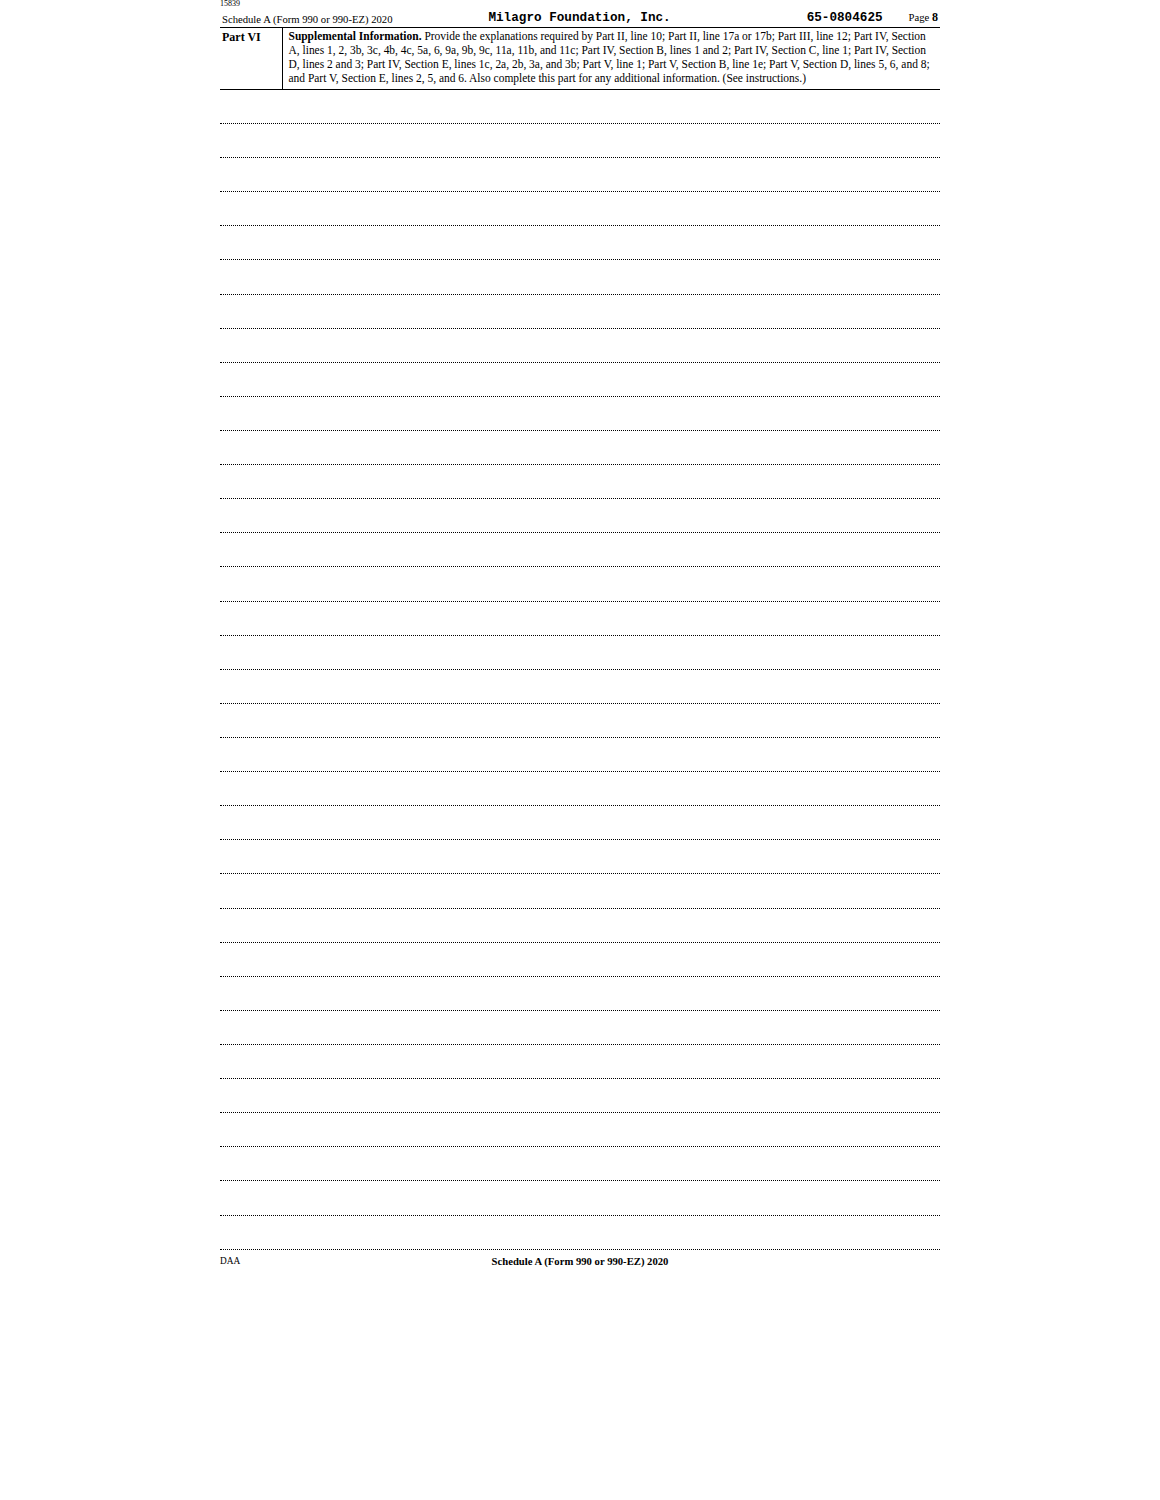15839
| Schedule A (Form 990 or 990-EZ) 2020 | Milagro Foundation, Inc. | 65-0804625 | Page 8 |
Part VI
Supplemental Information. Provide the explanations required by Part II, line 10; Part II, line 17a or 17b; Part III, line 12; Part IV, Section A, lines 1, 2, 3b, 3c, 4b, 4c, 5a, 6, 9a, 9b, 9c, 11a, 11b, and 11c; Part IV, Section B, lines 1 and 2; Part IV, Section C, line 1; Part IV, Section D, lines 2 and 3; Part IV, Section E, lines 1c, 2a, 2b, 3a, and 3b; Part V, line 1; Part V, Section B, line 1e; Part V, Section D, lines 5, 6, and 8; and Part V, Section E, lines 2, 5, and 6. Also complete this part for any additional information. (See instructions.)
DAA
Schedule A (Form 990 or 990-EZ) 2020